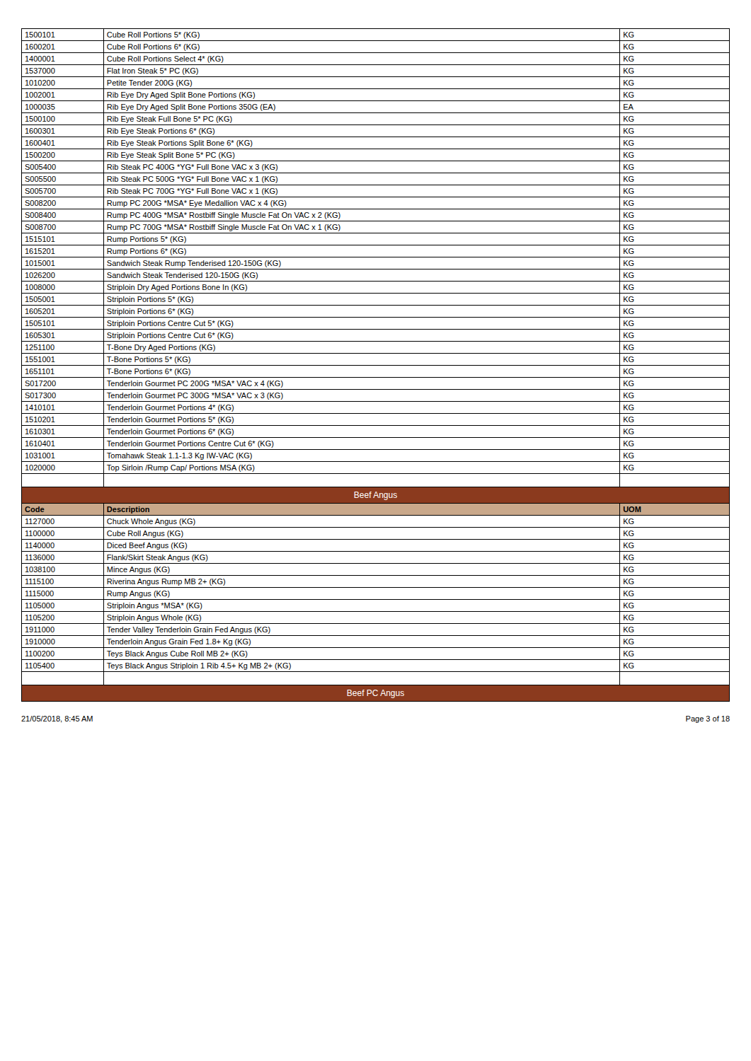| 1500101 | Cube Roll Portions 5* (KG) | KG |
| 1600201 | Cube Roll Portions 6* (KG) | KG |
| 1400001 | Cube Roll Portions Select 4* (KG) | KG |
| 1537000 | Flat Iron Steak 5* PC (KG) | KG |
| 1010200 | Petite Tender 200G (KG) | KG |
| 1002001 | Rib Eye Dry Aged Split Bone Portions (KG) | KG |
| 1000035 | Rib Eye Dry Aged Split Bone Portions 350G (EA) | EA |
| 1500100 | Rib Eye Steak Full Bone 5* PC (KG) | KG |
| 1600301 | Rib Eye Steak Portions 6* (KG) | KG |
| 1600401 | Rib Eye Steak Portions Split Bone 6* (KG) | KG |
| 1500200 | Rib Eye Steak Split Bone 5* PC (KG) | KG |
| S005400 | Rib Steak PC 400G *YG* Full Bone VAC x 3 (KG) | KG |
| S005500 | Rib Steak PC 500G *YG* Full Bone VAC x 1 (KG) | KG |
| S005700 | Rib Steak PC 700G *YG* Full Bone VAC x 1 (KG) | KG |
| S008200 | Rump PC 200G *MSA* Eye Medallion VAC x 4 (KG) | KG |
| S008400 | Rump PC 400G *MSA* Rostbiff Single Muscle Fat On VAC x 2 (KG) | KG |
| S008700 | Rump PC 700G *MSA* Rostbiff Single Muscle Fat On VAC x 1 (KG) | KG |
| 1515101 | Rump Portions 5* (KG) | KG |
| 1615201 | Rump Portions 6* (KG) | KG |
| 1015001 | Sandwich Steak Rump Tenderised 120-150G (KG) | KG |
| 1026200 | Sandwich Steak Tenderised 120-150G (KG) | KG |
| 1008000 | Striploin Dry Aged Portions Bone In (KG) | KG |
| 1505001 | Striploin Portions 5* (KG) | KG |
| 1605201 | Striploin Portions 6* (KG) | KG |
| 1505101 | Striploin Portions Centre Cut 5* (KG) | KG |
| 1605301 | Striploin Portions Centre Cut 6* (KG) | KG |
| 1251100 | T-Bone Dry Aged Portions (KG) | KG |
| 1551001 | T-Bone Portions 5* (KG) | KG |
| 1651101 | T-Bone Portions 6* (KG) | KG |
| S017200 | Tenderloin Gourmet PC 200G *MSA* VAC x 4 (KG) | KG |
| S017300 | Tenderloin Gourmet PC 300G *MSA* VAC x 3 (KG) | KG |
| 1410101 | Tenderloin Gourmet Portions 4* (KG) | KG |
| 1510201 | Tenderloin Gourmet Portions 5* (KG) | KG |
| 1610301 | Tenderloin Gourmet Portions 6* (KG) | KG |
| 1610401 | Tenderloin Gourmet Portions Centre Cut 6* (KG) | KG |
| 1031001 | Tomahawk Steak 1.1-1.3 Kg IW-VAC (KG) | KG |
| 1020000 | Top Sirloin /Rump Cap/ Portions MSA (KG) | KG |
| Beef Angus |
| Code | Description | UOM |
| 1127000 | Chuck Whole Angus (KG) | KG |
| 1100000 | Cube Roll Angus (KG) | KG |
| 1140000 | Diced Beef Angus (KG) | KG |
| 1136000 | Flank/Skirt Steak Angus (KG) | KG |
| 1038100 | Mince Angus (KG) | KG |
| 1115100 | Riverina Angus Rump MB 2+ (KG) | KG |
| 1115000 | Rump Angus (KG) | KG |
| 1105000 | Striploin Angus *MSA* (KG) | KG |
| 1105200 | Striploin Angus Whole (KG) | KG |
| 1911000 | Tender Valley Tenderloin Grain Fed Angus (KG) | KG |
| 1910000 | Tenderloin Angus Grain Fed 1.8+ Kg (KG) | KG |
| 1100200 | Teys Black Angus Cube Roll MB 2+ (KG) | KG |
| 1105400 | Teys Black Angus Striploin 1 Rib 4.5+ Kg MB 2+ (KG) | KG |
| Beef PC Angus |
21/05/2018, 8:45 AM Page 3 of 18